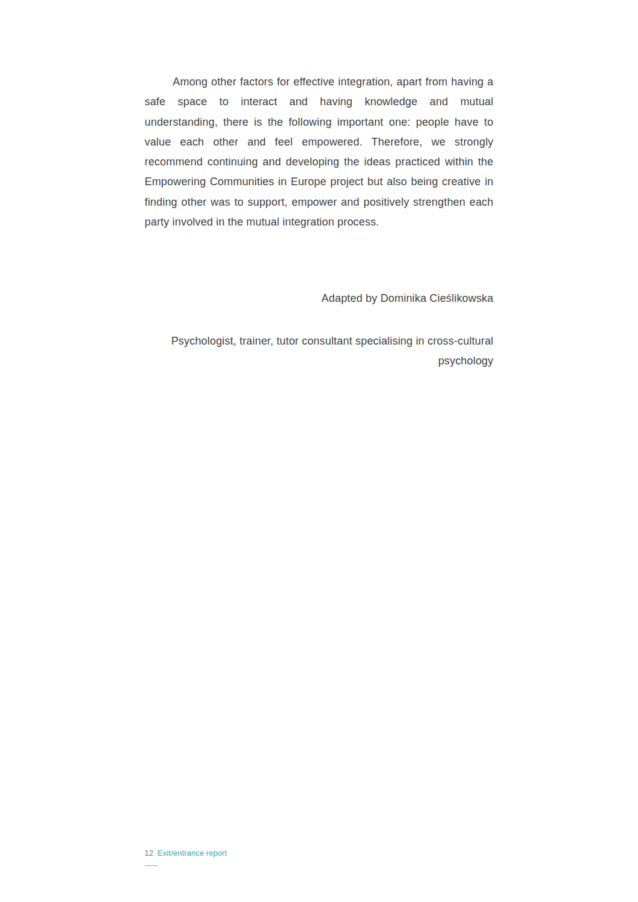Among other factors for effective integration, apart from having a safe space to interact and having knowledge and mutual understanding, there is the following important one: people have to value each other and feel empowered. Therefore, we strongly recommend continuing and developing the ideas practiced within the Empowering Communities in Europe project but also being creative in finding other was to support, empower and positively strengthen each party involved in the mutual integration process.
Adapted by Dominika Cieślikowska
Psychologist, trainer, tutor consultant specialising in cross-cultural psychology
12 Exit/entrance report